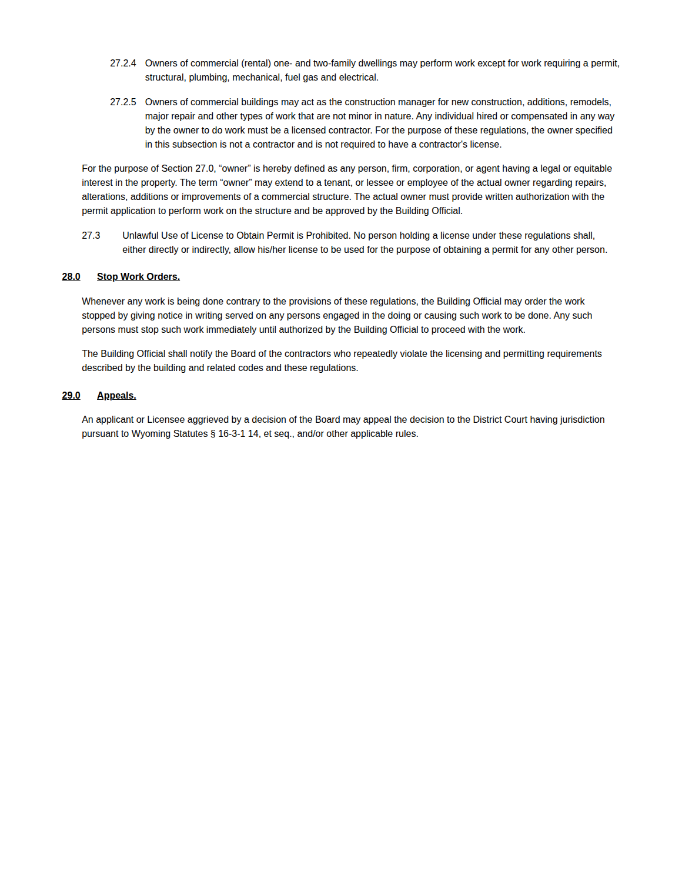27.2.4 Owners of commercial (rental) one- and two-family dwellings may perform work except for work requiring a permit, structural, plumbing, mechanical, fuel gas and electrical.
27.2.5 Owners of commercial buildings may act as the construction manager for new construction, additions, remodels, major repair and other types of work that are not minor in nature. Any individual hired or compensated in any way by the owner to do work must be a licensed contractor. For the purpose of these regulations, the owner specified in this subsection is not a contractor and is not required to have a contractor's license.
For the purpose of Section 27.0, “owner” is hereby defined as any person, firm, corporation, or agent having a legal or equitable interest in the property. The term “owner” may extend to a tenant, or lessee or employee of the actual owner regarding repairs, alterations, additions or improvements of a commercial structure. The actual owner must provide written authorization with the permit application to perform work on the structure and be approved by the Building Official.
27.3 Unlawful Use of License to Obtain Permit is Prohibited. No person holding a license under these regulations shall, either directly or indirectly, allow his/her license to be used for the purpose of obtaining a permit for any other person.
28.0 Stop Work Orders.
Whenever any work is being done contrary to the provisions of these regulations, the Building Official may order the work stopped by giving notice in writing served on any persons engaged in the doing or causing such work to be done. Any such persons must stop such work immediately until authorized by the Building Official to proceed with the work.
The Building Official shall notify the Board of the contractors who repeatedly violate the licensing and permitting requirements described by the building and related codes and these regulations.
29.0 Appeals.
An applicant or Licensee aggrieved by a decision of the Board may appeal the decision to the District Court having jurisdiction pursuant to Wyoming Statutes § 16-3-1 14, et seq., and/or other applicable rules.